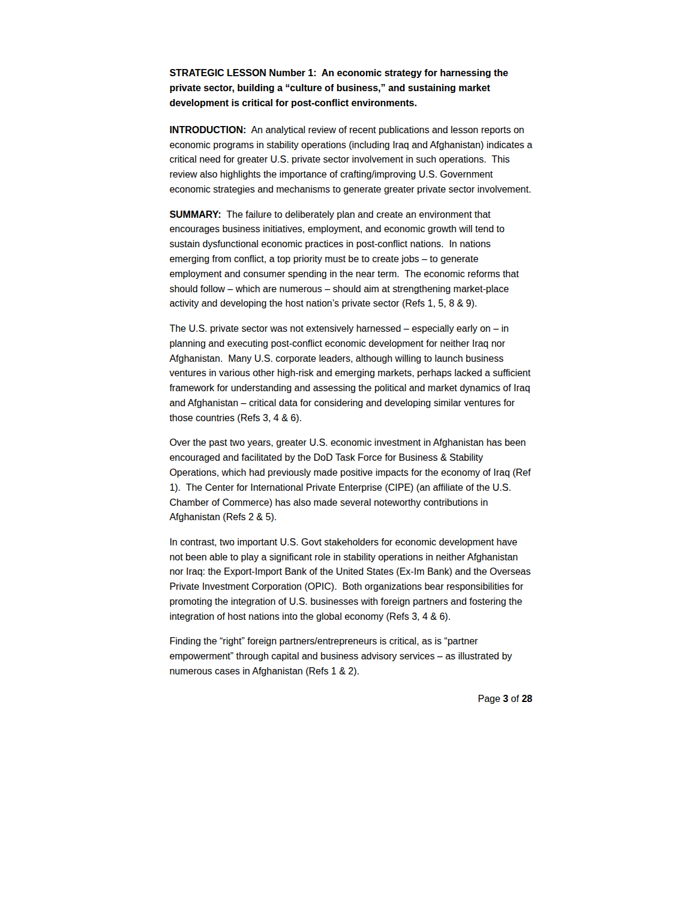STRATEGIC LESSON Number 1: An economic strategy for harnessing the private sector, building a “culture of business,” and sustaining market development is critical for post-conflict environments.
INTRODUCTION: An analytical review of recent publications and lesson reports on economic programs in stability operations (including Iraq and Afghanistan) indicates a critical need for greater U.S. private sector involvement in such operations. This review also highlights the importance of crafting/improving U.S. Government economic strategies and mechanisms to generate greater private sector involvement.
SUMMARY: The failure to deliberately plan and create an environment that encourages business initiatives, employment, and economic growth will tend to sustain dysfunctional economic practices in post-conflict nations. In nations emerging from conflict, a top priority must be to create jobs – to generate employment and consumer spending in the near term. The economic reforms that should follow – which are numerous – should aim at strengthening market-place activity and developing the host nation’s private sector (Refs 1, 5, 8 & 9).
The U.S. private sector was not extensively harnessed – especially early on – in planning and executing post-conflict economic development for neither Iraq nor Afghanistan. Many U.S. corporate leaders, although willing to launch business ventures in various other high-risk and emerging markets, perhaps lacked a sufficient framework for understanding and assessing the political and market dynamics of Iraq and Afghanistan – critical data for considering and developing similar ventures for those countries (Refs 3, 4 & 6).
Over the past two years, greater U.S. economic investment in Afghanistan has been encouraged and facilitated by the DoD Task Force for Business & Stability Operations, which had previously made positive impacts for the economy of Iraq (Ref 1). The Center for International Private Enterprise (CIPE) (an affiliate of the U.S. Chamber of Commerce) has also made several noteworthy contributions in Afghanistan (Refs 2 & 5).
In contrast, two important U.S. Govt stakeholders for economic development have not been able to play a significant role in stability operations in neither Afghanistan nor Iraq: the Export-Import Bank of the United States (Ex-Im Bank) and the Overseas Private Investment Corporation (OPIC). Both organizations bear responsibilities for promoting the integration of U.S. businesses with foreign partners and fostering the integration of host nations into the global economy (Refs 3, 4 & 6).
Finding the “right” foreign partners/entrepreneurs is critical, as is “partner empowerment” through capital and business advisory services – as illustrated by numerous cases in Afghanistan (Refs 1 & 2).
Page 3 of 28